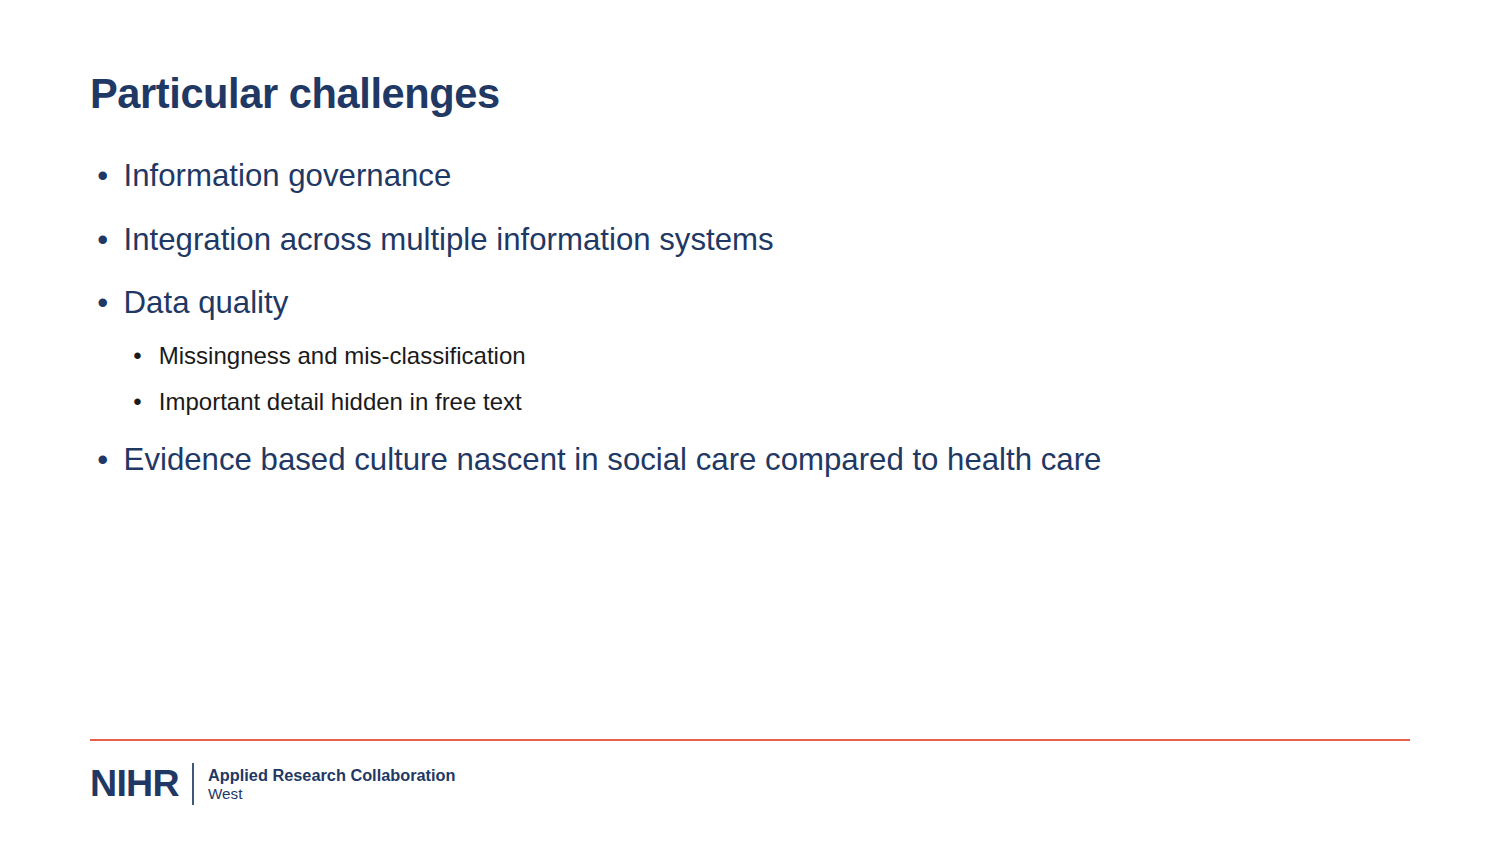Particular challenges
Information governance
Integration across multiple information systems
Data quality
Missingness and mis-classification
Important detail hidden in free text
Evidence based culture nascent in social care compared to health care
NIHR Applied Research Collaboration West